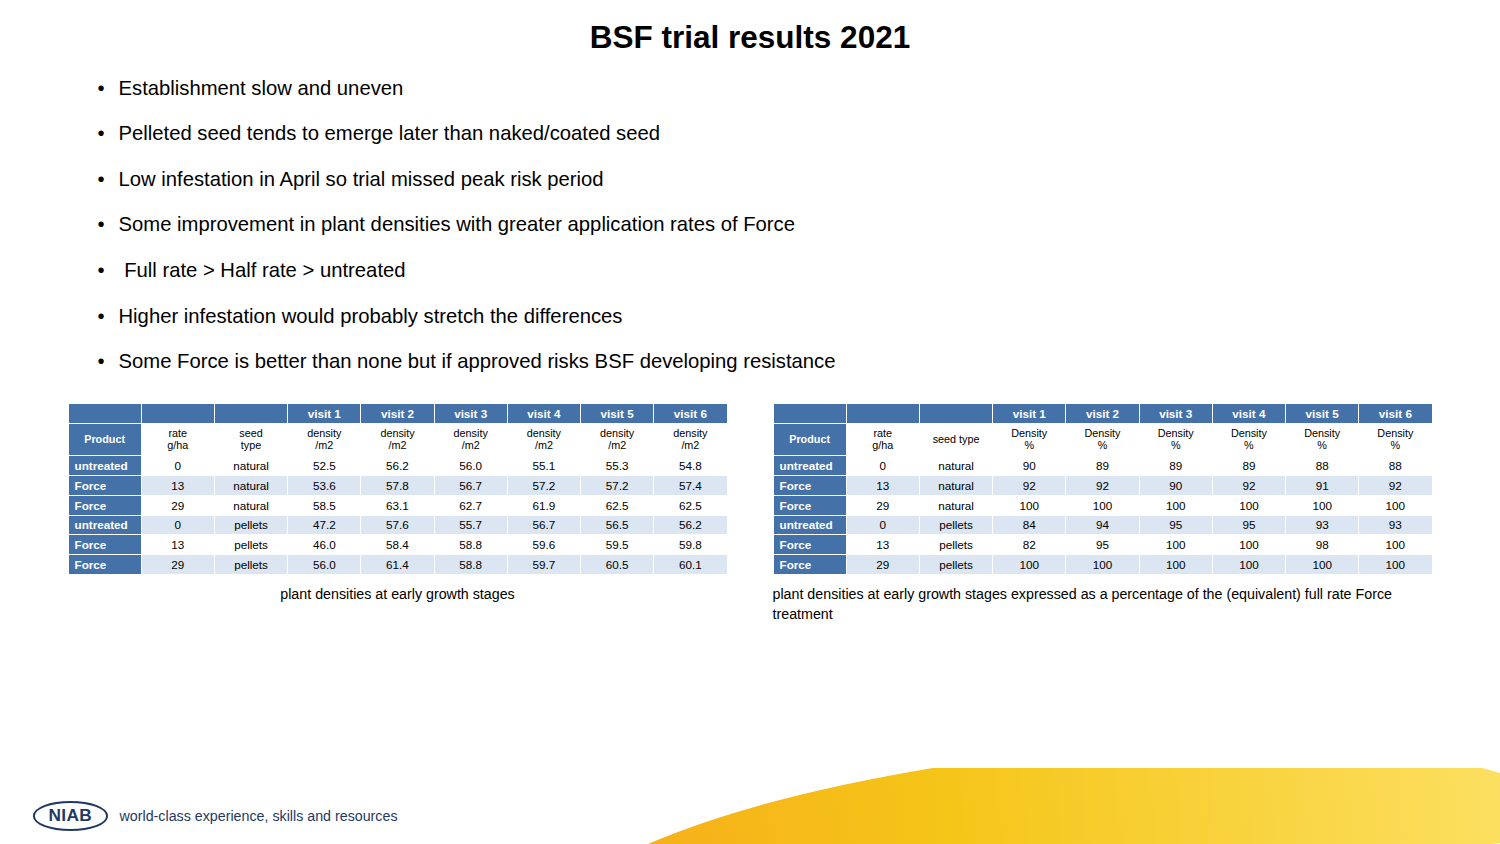BSF trial results 2021
Establishment slow and uneven
Pelleted seed tends to emerge later than naked/coated seed
Low infestation in April so trial missed peak risk period
Some improvement in plant densities with greater application rates of Force
Full rate > Half rate > untreated
Higher infestation would probably stretch the differences
Some Force is better than none but if approved risks BSF developing resistance
| | | | visit 1 | visit 2 | visit 3 | visit 4 | visit 5 | visit 6 |
| --- | --- | --- | --- | --- | --- | --- | --- | --- |
| Product | rate g/ha | seed type | density /m2 | density /m2 | density /m2 | density /m2 | density /m2 | density /m2 |
| untreated | 0 | natural | 52.5 | 56.2 | 56.0 | 55.1 | 55.3 | 54.8 |
| Force | 13 | natural | 53.6 | 57.8 | 56.7 | 57.2 | 57.2 | 57.4 |
| Force | 29 | natural | 58.5 | 63.1 | 62.7 | 61.9 | 62.5 | 62.5 |
| untreated | 0 | pellets | 47.2 | 57.6 | 55.7 | 56.7 | 56.5 | 56.2 |
| Force | 13 | pellets | 46.0 | 58.4 | 58.8 | 59.6 | 59.5 | 59.8 |
| Force | 29 | pellets | 56.0 | 61.4 | 58.8 | 59.7 | 60.5 | 60.1 |
plant densities at early growth stages
| | | | visit 1 | visit 2 | visit 3 | visit 4 | visit 5 | visit 6 |
| --- | --- | --- | --- | --- | --- | --- | --- | --- |
| Product | rate g/ha | seed type | Density % | Density % | Density % | Density % | Density % | Density % |
| untreated | 0 | natural | 90 | 89 | 89 | 89 | 88 | 88 |
| Force | 13 | natural | 92 | 92 | 90 | 92 | 91 | 92 |
| Force | 29 | natural | 100 | 100 | 100 | 100 | 100 | 100 |
| untreated | 0 | pellets | 84 | 94 | 95 | 95 | 93 | 93 |
| Force | 13 | pellets | 82 | 95 | 100 | 100 | 98 | 100 |
| Force | 29 | pellets | 100 | 100 | 100 | 100 | 100 | 100 |
plant densities at early growth stages expressed as a percentage of the (equivalent) full rate Force treatment
NIAB world-class experience, skills and resources